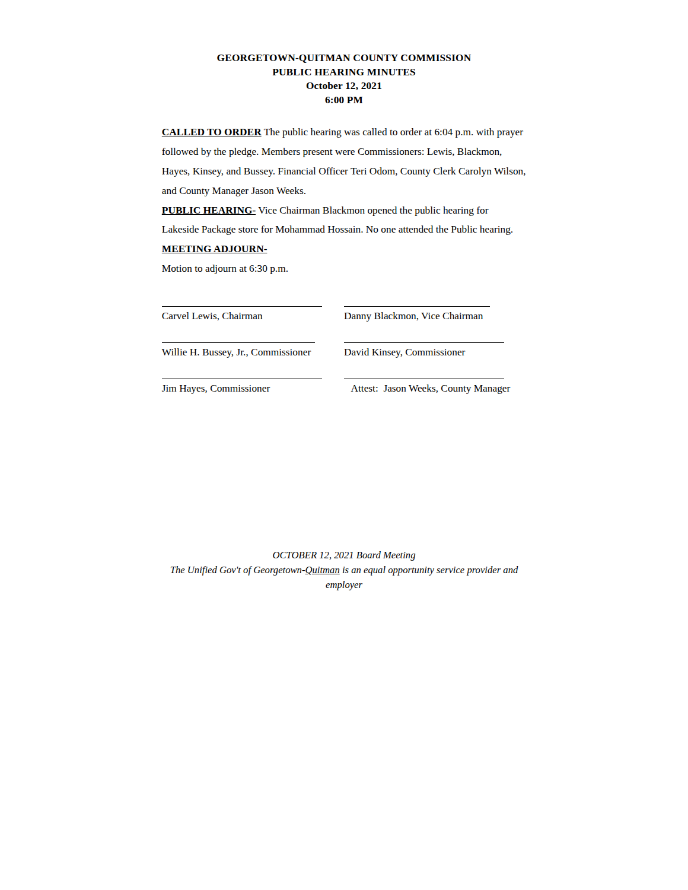GEORGETOWN-QUITMAN COUNTY COMMISSION PUBLIC HEARING MINUTES October 12, 2021 6:00 PM
CALLED TO ORDER The public hearing was called to order at 6:04 p.m. with prayer followed by the pledge. Members present were Commissioners: Lewis, Blackmon, Hayes, Kinsey, and Bussey. Financial Officer Teri Odom, County Clerk Carolyn Wilson, and County Manager Jason Weeks.
PUBLIC HEARING- Vice Chairman Blackmon opened the public hearing for Lakeside Package store for Mohammad Hossain. No one attended the Public hearing.
MEETING ADJOURN-
Motion to adjourn at 6:30 p.m.
| Carvel Lewis, Chairman | Danny Blackmon, Vice Chairman |
| Willie H. Bussey, Jr., Commissioner | David Kinsey, Commissioner |
| Jim Hayes, Commissioner | Attest: Jason Weeks, County Manager |
OCTOBER 12, 2021 Board Meeting
The Unified Gov't of Georgetown-Quitman is an equal opportunity service provider and employer